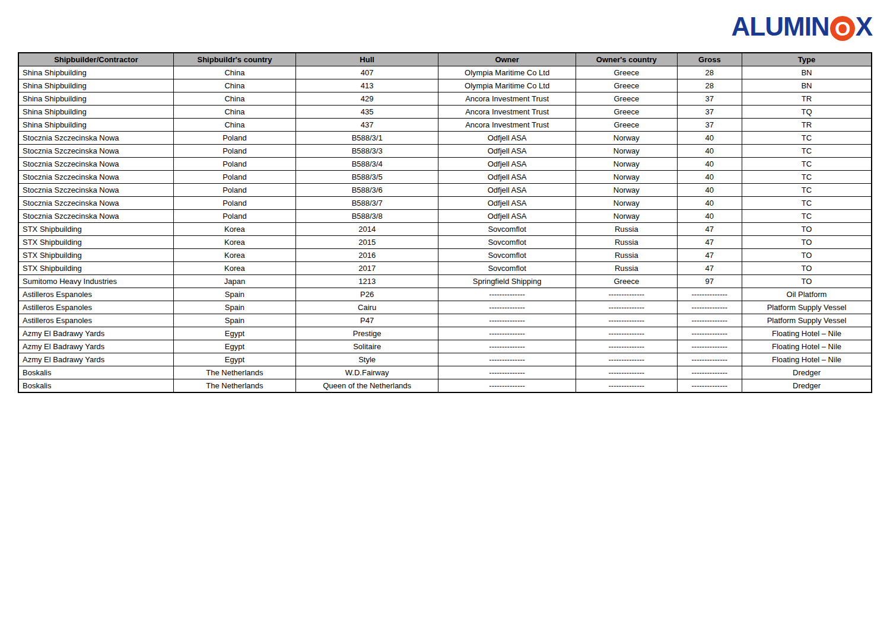ALUMINOX
| Shipbuilder/Contractor | Shipbuildr's country | Hull | Owner | Owner's country | Gross | Type |
| --- | --- | --- | --- | --- | --- | --- |
| Shina Shipbuilding | China | 407 | Olympia Maritime Co Ltd | Greece | 28 | BN |
| Shina Shipbuilding | China | 413 | Olympia Maritime Co Ltd | Greece | 28 | BN |
| Shina Shipbuilding | China | 429 | Ancora Investment Trust | Greece | 37 | TR |
| Shina Shipbuilding | China | 435 | Ancora Investment Trust | Greece | 37 | TQ |
| Shina Shipbuilding | China | 437 | Ancora Investment Trust | Greece | 37 | TR |
| Stocznia Szczecinska Nowa | Poland | B588/3/1 | Odfjell ASA | Norway | 40 | TC |
| Stocznia Szczecinska Nowa | Poland | B588/3/3 | Odfjell ASA | Norway | 40 | TC |
| Stocznia Szczecinska Nowa | Poland | B588/3/4 | Odfjell ASA | Norway | 40 | TC |
| Stocznia Szczecinska Nowa | Poland | B588/3/5 | Odfjell ASA | Norway | 40 | TC |
| Stocznia Szczecinska Nowa | Poland | B588/3/6 | Odfjell ASA | Norway | 40 | TC |
| Stocznia Szczecinska Nowa | Poland | B588/3/7 | Odfjell ASA | Norway | 40 | TC |
| Stocznia Szczecinska Nowa | Poland | B588/3/8 | Odfjell ASA | Norway | 40 | TC |
| STX Shipbuilding | Korea | 2014 | Sovcomflot | Russia | 47 | TO |
| STX Shipbuilding | Korea | 2015 | Sovcomflot | Russia | 47 | TO |
| STX Shipbuilding | Korea | 2016 | Sovcomflot | Russia | 47 | TO |
| STX Shipbuilding | Korea | 2017 | Sovcomflot | Russia | 47 | TO |
| Sumitomo Heavy Industries | Japan | 1213 | Springfield Shipping | Greece | 97 | TO |
| Astilleros Espanoles | Spain | P26 | -------------- | -------------- | -------------- | Oil Platform |
| Astilleros Espanoles | Spain | Cairu | -------------- | -------------- | -------------- | Platform Supply Vessel |
| Astilleros Espanoles | Spain | P47 | -------------- | -------------- | -------------- | Platform Supply Vessel |
| Azmy El Badrawy Yards | Egypt | Prestige | -------------- | -------------- | -------------- | Floating Hotel – Nile |
| Azmy El Badrawy Yards | Egypt | Solitaire | -------------- | -------------- | -------------- | Floating Hotel – Nile |
| Azmy El Badrawy Yards | Egypt | Style | -------------- | -------------- | -------------- | Floating Hotel – Nile |
| Boskalis | The Netherlands | W.D.Fairway | -------------- | -------------- | -------------- | Dredger |
| Boskalis | The Netherlands | Queen of the Netherlands | -------------- | -------------- | -------------- | Dredger |